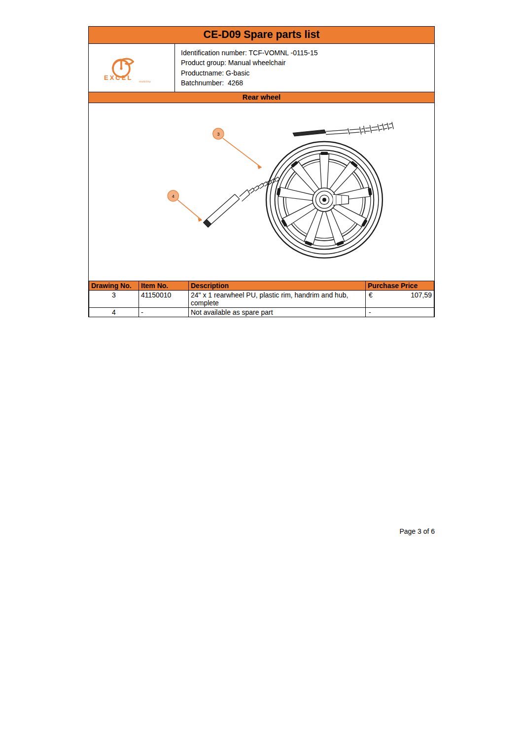CE-D09 Spare parts list
EXCEL mobility
Identification number: TCF-VOMNL -0115-15
Product group: Manual wheelchair
Productname: G-basic
Batchnumber: 4268
Rear wheel
3 4
| Drawing No. | Item No. | Description | Purchase Price |
| --- | --- | --- | --- |
| 3 | 41150010 | 24" x 1 rearwheel PU, plastic rim, handrim and hub, complete | € 107,59 |
| 4 | - | Not available as spare part | - |
Page 3 of 6